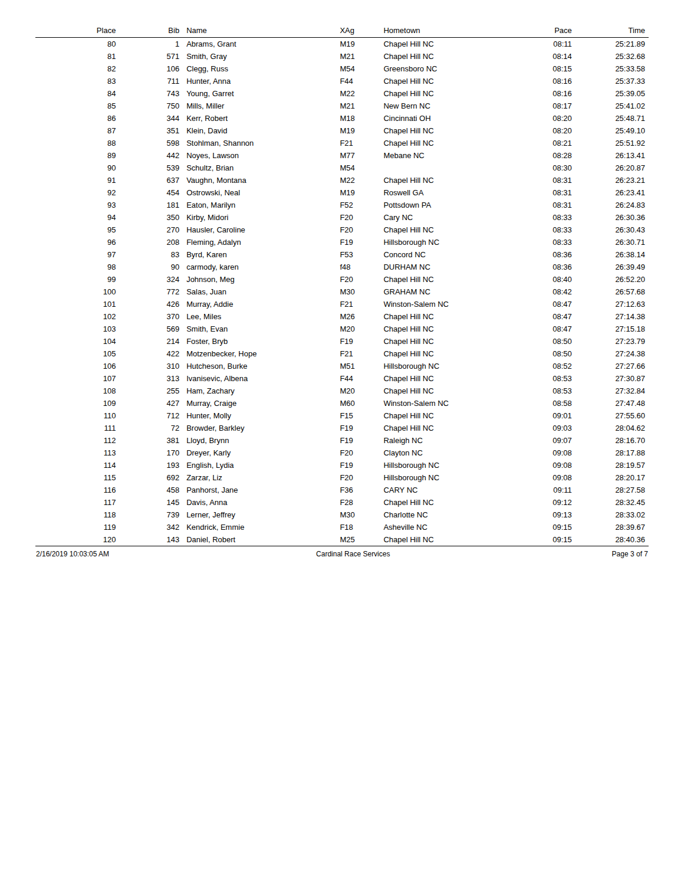| Place | Bib | Name | XAg | Hometown | Pace | Time |
| --- | --- | --- | --- | --- | --- | --- |
| 80 | 1 | Abrams, Grant | M19 | Chapel Hill NC | 08:11 | 25:21.89 |
| 81 | 571 | Smith, Gray | M21 | Chapel Hill NC | 08:14 | 25:32.68 |
| 82 | 106 | Clegg, Russ | M54 | Greensboro NC | 08:15 | 25:33.58 |
| 83 | 711 | Hunter, Anna | F44 | Chapel Hill NC | 08:16 | 25:37.33 |
| 84 | 743 | Young, Garret | M22 | Chapel Hill NC | 08:16 | 25:39.05 |
| 85 | 750 | Mills, Miller | M21 | New Bern NC | 08:17 | 25:41.02 |
| 86 | 344 | Kerr, Robert | M18 | Cincinnati OH | 08:20 | 25:48.71 |
| 87 | 351 | Klein, David | M19 | Chapel Hill NC | 08:20 | 25:49.10 |
| 88 | 598 | Stohlman, Shannon | F21 | Chapel Hill NC | 08:21 | 25:51.92 |
| 89 | 442 | Noyes, Lawson | M77 | Mebane NC | 08:28 | 26:13.41 |
| 90 | 539 | Schultz, Brian | M54 | | 08:30 | 26:20.87 |
| 91 | 637 | Vaughn, Montana | M22 | Chapel Hill NC | 08:31 | 26:23.21 |
| 92 | 454 | Ostrowski, Neal | M19 | Roswell GA | 08:31 | 26:23.41 |
| 93 | 181 | Eaton, Marilyn | F52 | Pottsdown PA | 08:31 | 26:24.83 |
| 94 | 350 | Kirby, Midori | F20 | Cary NC | 08:33 | 26:30.36 |
| 95 | 270 | Hausler, Caroline | F20 | Chapel Hill NC | 08:33 | 26:30.43 |
| 96 | 208 | Fleming, Adalyn | F19 | Hillsborough NC | 08:33 | 26:30.71 |
| 97 | 83 | Byrd, Karen | F53 | Concord NC | 08:36 | 26:38.14 |
| 98 | 90 | carmody, karen | f48 | DURHAM NC | 08:36 | 26:39.49 |
| 99 | 324 | Johnson, Meg | F20 | Chapel Hill NC | 08:40 | 26:52.20 |
| 100 | 772 | Salas, Juan | M30 | GRAHAM NC | 08:42 | 26:57.68 |
| 101 | 426 | Murray, Addie | F21 | Winston-Salem NC | 08:47 | 27:12.63 |
| 102 | 370 | Lee, Miles | M26 | Chapel Hill NC | 08:47 | 27:14.38 |
| 103 | 569 | Smith, Evan | M20 | Chapel Hill NC | 08:47 | 27:15.18 |
| 104 | 214 | Foster, Bryb | F19 | Chapel Hill NC | 08:50 | 27:23.79 |
| 105 | 422 | Motzenbecker, Hope | F21 | Chapel Hill NC | 08:50 | 27:24.38 |
| 106 | 310 | Hutcheson, Burke | M51 | Hillsborough NC | 08:52 | 27:27.66 |
| 107 | 313 | Ivanisevic, Albena | F44 | Chapel Hill NC | 08:53 | 27:30.87 |
| 108 | 255 | Ham, Zachary | M20 | Chapel Hill NC | 08:53 | 27:32.84 |
| 109 | 427 | Murray, Craige | M60 | Winston-Salem NC | 08:58 | 27:47.48 |
| 110 | 712 | Hunter, Molly | F15 | Chapel Hill NC | 09:01 | 27:55.60 |
| 111 | 72 | Browder, Barkley | F19 | Chapel Hill NC | 09:03 | 28:04.62 |
| 112 | 381 | Lloyd, Brynn | F19 | Raleigh NC | 09:07 | 28:16.70 |
| 113 | 170 | Dreyer, Karly | F20 | Clayton NC | 09:08 | 28:17.88 |
| 114 | 193 | English, Lydia | F19 | Hillsborough NC | 09:08 | 28:19.57 |
| 115 | 692 | Zarzar, Liz | F20 | Hillsborough NC | 09:08 | 28:20.17 |
| 116 | 458 | Panhorst, Jane | F36 | CARY NC | 09:11 | 28:27.58 |
| 117 | 145 | Davis, Anna | F28 | Chapel Hill NC | 09:12 | 28:32.45 |
| 118 | 739 | Lerner, Jeffrey | M30 | Charlotte NC | 09:13 | 28:33.02 |
| 119 | 342 | Kendrick, Emmie | F18 | Asheville NC | 09:15 | 28:39.67 |
| 120 | 143 | Daniel, Robert | M25 | Chapel Hill NC | 09:15 | 28:40.36 |
| 2/16/2019 10:03:05 AM | Cardinal Race Services | Page 3 of 7 |